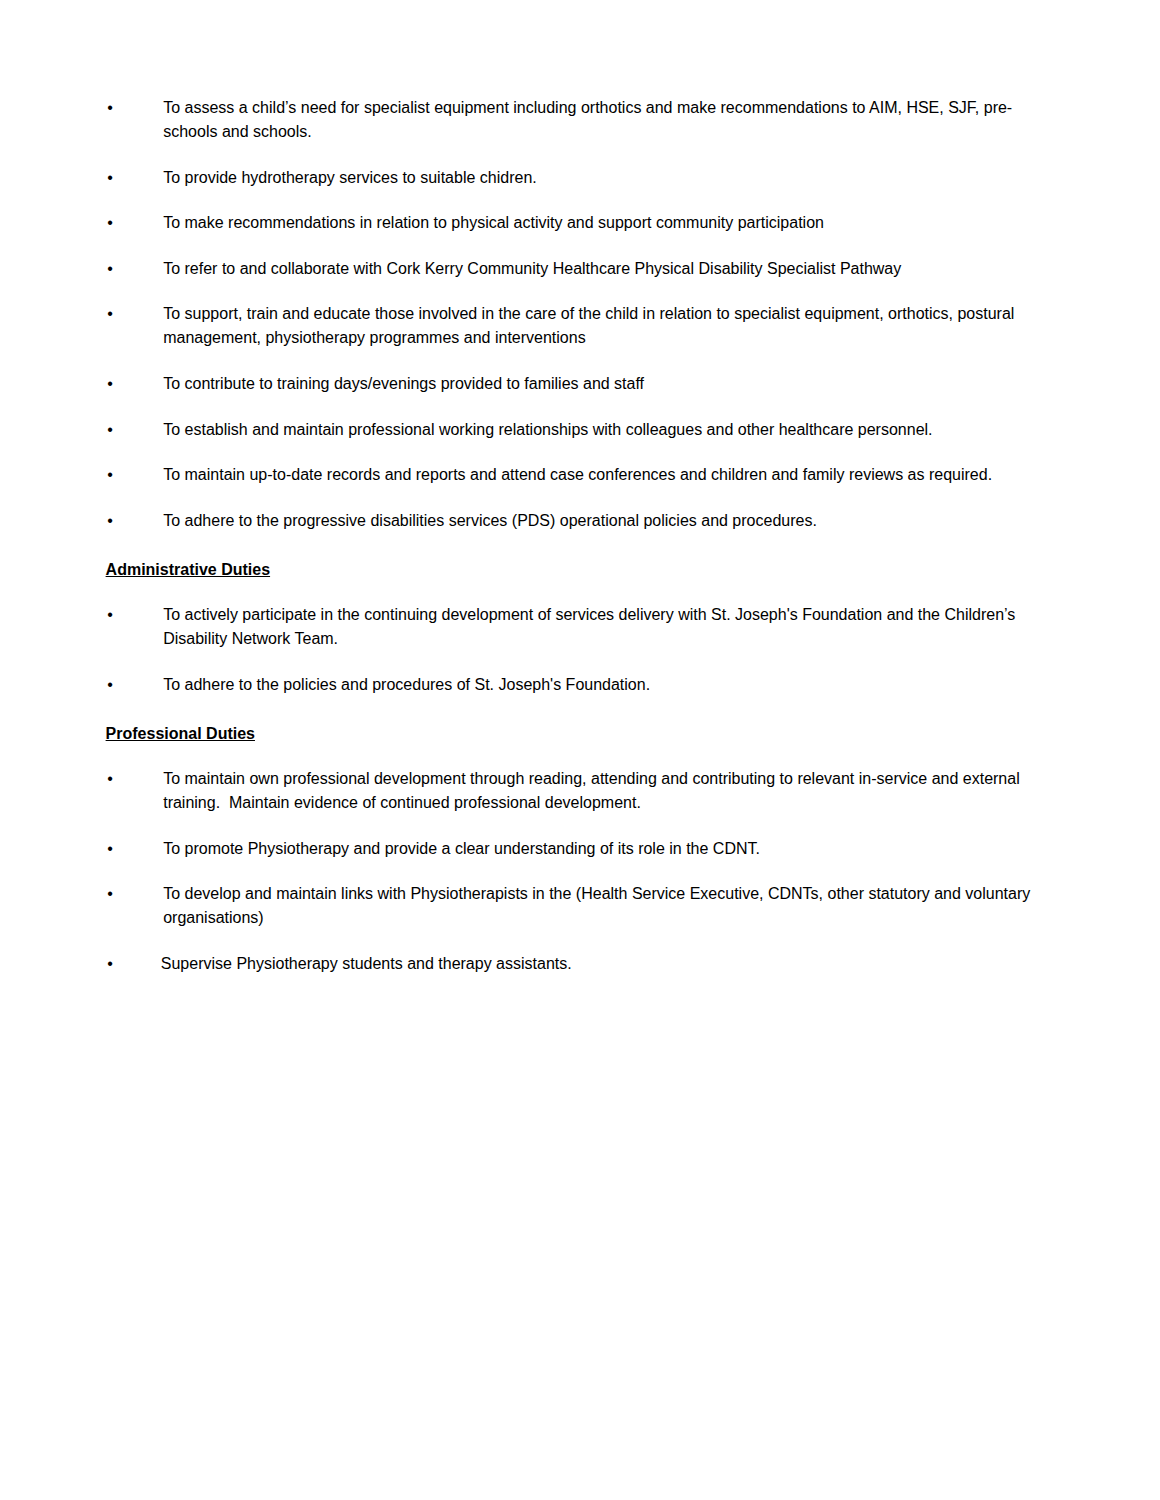To assess a child’s need for specialist equipment including orthotics and make recommendations to AIM, HSE, SJF, pre-schools and schools.
To provide hydrotherapy services to suitable chidren.
To make recommendations in relation to physical activity and support community participation
To refer to and collaborate with Cork Kerry Community Healthcare Physical Disability Specialist Pathway
To support, train and educate those involved in the care of the child in relation to specialist equipment, orthotics, postural management, physiotherapy programmes and interventions
To contribute to training days/evenings provided to families and staff
To establish and maintain professional working relationships with colleagues and other healthcare personnel.
To maintain up-to-date records and reports and attend case conferences and children and family reviews as required.
To adhere to the progressive disabilities services (PDS) operational policies and procedures.
Administrative Duties
To actively participate in the continuing development of services delivery with St. Joseph's Foundation and the Children’s Disability Network Team.
To adhere to the policies and procedures of St. Joseph's Foundation.
Professional Duties
To maintain own professional development through reading, attending and contributing to relevant in-service and external training. Maintain evidence of continued professional development.
To promote Physiotherapy and provide a clear understanding of its role in the CDNT.
To develop and maintain links with Physiotherapists in the (Health Service Executive, CDNTs, other statutory and voluntary organisations)
Supervise Physiotherapy students and therapy assistants.